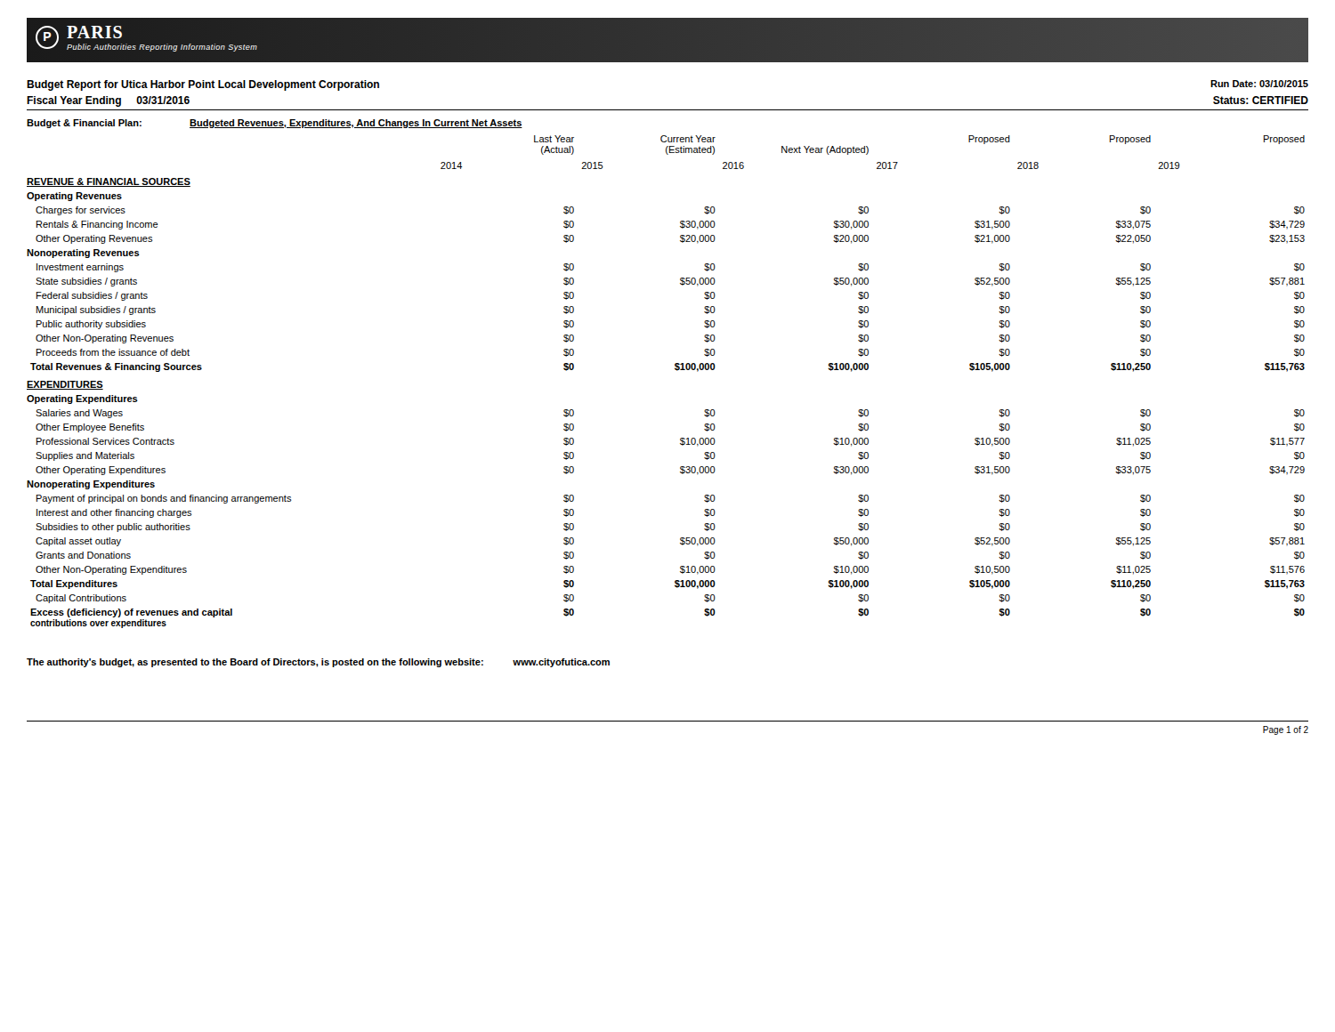P PARIS
Public Authorities Reporting Information System
Budget Report for Utica Harbor Point Local Development Corporation
Run Date: 03/10/2015
Fiscal Year Ending 03/31/2016
Status: CERTIFIED
Budget & Financial Plan: Budgeted Revenues, Expenditures, And Changes In Current Net Assets
| | Last Year (Actual) 2014 | Current Year (Estimated) 2015 | Next Year (Adopted) 2016 | Proposed 2017 | Proposed 2018 | Proposed 2019 |
| --- | --- | --- | --- | --- | --- | --- |
| REVENUE & FINANCIAL SOURCES |
| Operating Revenues |
| Charges for services | $0 | $0 | $0 | $0 | $0 | $0 |
| Rentals & Financing Income | $0 | $30,000 | $30,000 | $31,500 | $33,075 | $34,729 |
| Other Operating Revenues | $0 | $20,000 | $20,000 | $21,000 | $22,050 | $23,153 |
| Nonoperating Revenues |
| Investment earnings | $0 | $0 | $0 | $0 | $0 | $0 |
| State subsidies / grants | $0 | $50,000 | $50,000 | $52,500 | $55,125 | $57,881 |
| Federal subsidies / grants | $0 | $0 | $0 | $0 | $0 | $0 |
| Municipal subsidies / grants | $0 | $0 | $0 | $0 | $0 | $0 |
| Public authority subsidies | $0 | $0 | $0 | $0 | $0 | $0 |
| Other Non-Operating Revenues | $0 | $0 | $0 | $0 | $0 | $0 |
| Proceeds from the issuance of debt | $0 | $0 | $0 | $0 | $0 | $0 |
| Total Revenues & Financing Sources | $0 | $100,000 | $100,000 | $105,000 | $110,250 | $115,763 |
| EXPENDITURES |
| Operating Expenditures |
| Salaries and Wages | $0 | $0 | $0 | $0 | $0 | $0 |
| Other Employee Benefits | $0 | $0 | $0 | $0 | $0 | $0 |
| Professional Services Contracts | $0 | $10,000 | $10,000 | $10,500 | $11,025 | $11,577 |
| Supplies and Materials | $0 | $0 | $0 | $0 | $0 | $0 |
| Other Operating Expenditures | $0 | $30,000 | $30,000 | $31,500 | $33,075 | $34,729 |
| Nonoperating Expenditures |
| Payment of principal on bonds and financing arrangements | $0 | $0 | $0 | $0 | $0 | $0 |
| Interest and other financing charges | $0 | $0 | $0 | $0 | $0 | $0 |
| Subsidies to other public authorities | $0 | $0 | $0 | $0 | $0 | $0 |
| Capital asset outlay | $0 | $50,000 | $50,000 | $52,500 | $55,125 | $57,881 |
| Grants and Donations | $0 | $0 | $0 | $0 | $0 | $0 |
| Other Non-Operating Expenditures | $0 | $10,000 | $10,000 | $10,500 | $11,025 | $11,576 |
| Total Expenditures | $0 | $100,000 | $100,000 | $105,000 | $110,250 | $115,763 |
| Capital Contributions | $0 | $0 | $0 | $0 | $0 | $0 |
| Excess (deficiency) of revenues and capital contributions over expenditures | $0 | $0 | $0 | $0 | $0 | $0 |
The authority's budget, as presented to the Board of Directors, is posted on the following website: www.cityofutica.com
Page 1 of 2